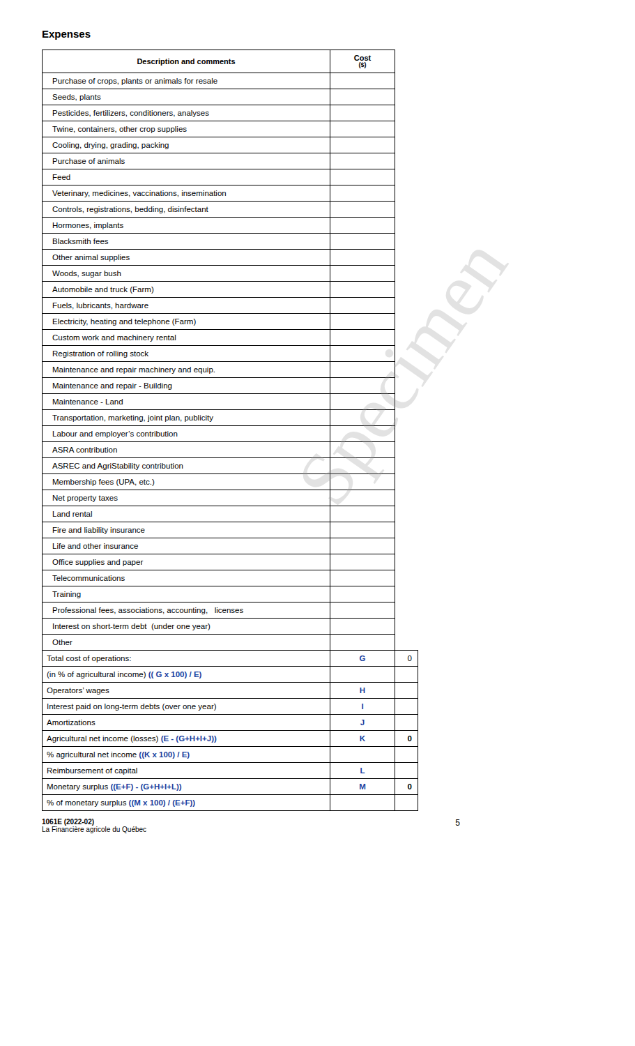Specimen
Expenses
| Description and comments | Cost ($) |
| --- | --- |
| Purchase of crops, plants or animals for resale | |
| Seeds, plants | |
| Pesticides, fertilizers, conditioners, analyses | |
| Twine, containers, other crop supplies | |
| Cooling, drying, grading, packing | |
| Purchase of animals | |
| Feed | |
| Veterinary, medicines, vaccinations, insemination | |
| Controls, registrations, bedding, disinfectant | |
| Hormones, implants | |
| Blacksmith fees | |
| Other animal supplies | |
| Woods, sugar bush | |
| Automobile and truck (Farm) | |
| Fuels, lubricants, hardware | |
| Electricity, heating and telephone (Farm) | |
| Custom work and machinery rental | |
| Registration of rolling stock | |
| Maintenance and repair machinery and equip. | |
| Maintenance and repair - Building | |
| Maintenance - Land | |
| Transportation, marketing, joint plan, publicity | |
| Labour and employer’s contribution | |
| ASRA contribution | |
| ASREC and AgriStability contribution | |
| Membership fees (UPA, etc.) | |
| Net property taxes | |
| Land rental | |
| Fire and liability insurance | |
| Life and other insurance | |
| Office supplies and paper | |
| Telecommunications | |
| Training | |
| Professional fees, associations, accounting, licenses | |
| Interest on short-term debt (under one year) | |
| Other | |
| Total cost of operations: | G | 0 |
| (in % of agricultural income) (( G x 100) / E) | | |
| Operators’ wages | H | |
| Interest paid on long-term debts (over one year) | I | |
| Amortizations | J | |
| Agricultural net income (losses) (E - (G+H+I+J)) | K | 0 |
| % agricultural net income ((K x 100) / E) | | |
| Reimbursement of capital | L | |
| Monetary surplus ((E+F) - (G+H+I+L)) | M | 0 |
| % of monetary surplus ((M x 100) / (E+F)) | | |
1061E (2022-02)
La Financière agricole du Québec 5